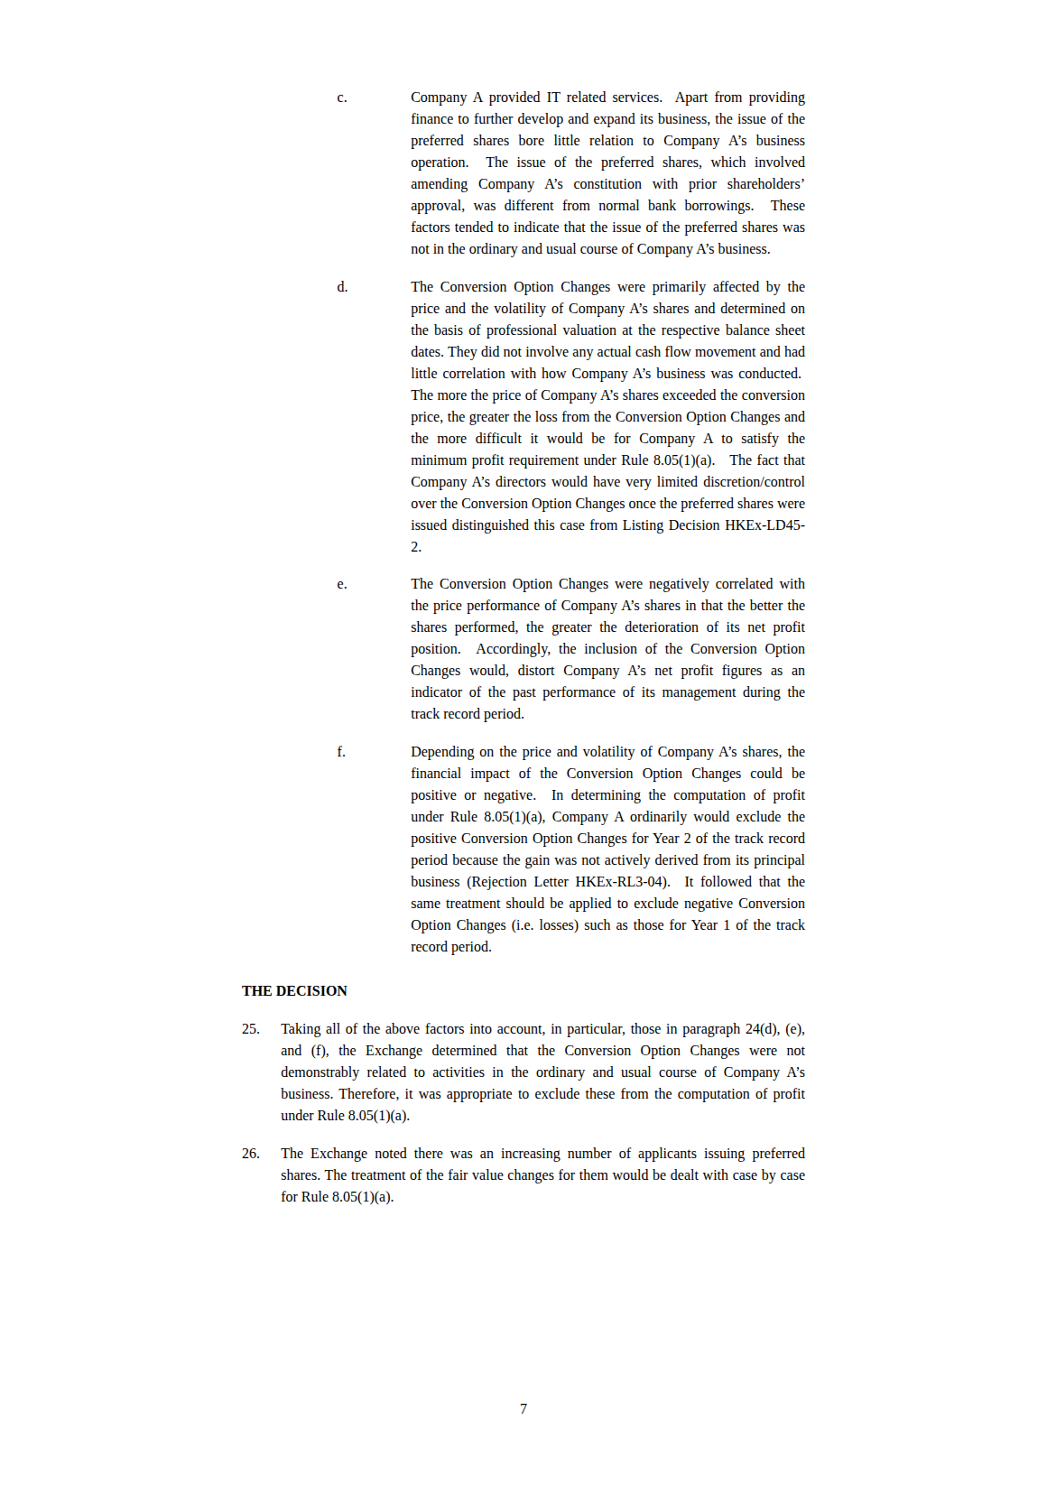c. Company A provided IT related services. Apart from providing finance to further develop and expand its business, the issue of the preferred shares bore little relation to Company A’s business operation. The issue of the preferred shares, which involved amending Company A’s constitution with prior shareholders’ approval, was different from normal bank borrowings. These factors tended to indicate that the issue of the preferred shares was not in the ordinary and usual course of Company A’s business.
d. The Conversion Option Changes were primarily affected by the price and the volatility of Company A’s shares and determined on the basis of professional valuation at the respective balance sheet dates. They did not involve any actual cash flow movement and had little correlation with how Company A’s business was conducted. The more the price of Company A’s shares exceeded the conversion price, the greater the loss from the Conversion Option Changes and the more difficult it would be for Company A to satisfy the minimum profit requirement under Rule 8.05(1)(a). The fact that Company A’s directors would have very limited discretion/control over the Conversion Option Changes once the preferred shares were issued distinguished this case from Listing Decision HKEx-LD45-2.
e. The Conversion Option Changes were negatively correlated with the price performance of Company A’s shares in that the better the shares performed, the greater the deterioration of its net profit position. Accordingly, the inclusion of the Conversion Option Changes would, distort Company A’s net profit figures as an indicator of the past performance of its management during the track record period.
f. Depending on the price and volatility of Company A’s shares, the financial impact of the Conversion Option Changes could be positive or negative. In determining the computation of profit under Rule 8.05(1)(a), Company A ordinarily would exclude the positive Conversion Option Changes for Year 2 of the track record period because the gain was not actively derived from its principal business (Rejection Letter HKEx-RL3-04). It followed that the same treatment should be applied to exclude negative Conversion Option Changes (i.e. losses) such as those for Year 1 of the track record period.
THE DECISION
25. Taking all of the above factors into account, in particular, those in paragraph 24(d), (e), and (f), the Exchange determined that the Conversion Option Changes were not demonstrably related to activities in the ordinary and usual course of Company A’s business. Therefore, it was appropriate to exclude these from the computation of profit under Rule 8.05(1)(a).
26. The Exchange noted there was an increasing number of applicants issuing preferred shares. The treatment of the fair value changes for them would be dealt with case by case for Rule 8.05(1)(a).
7